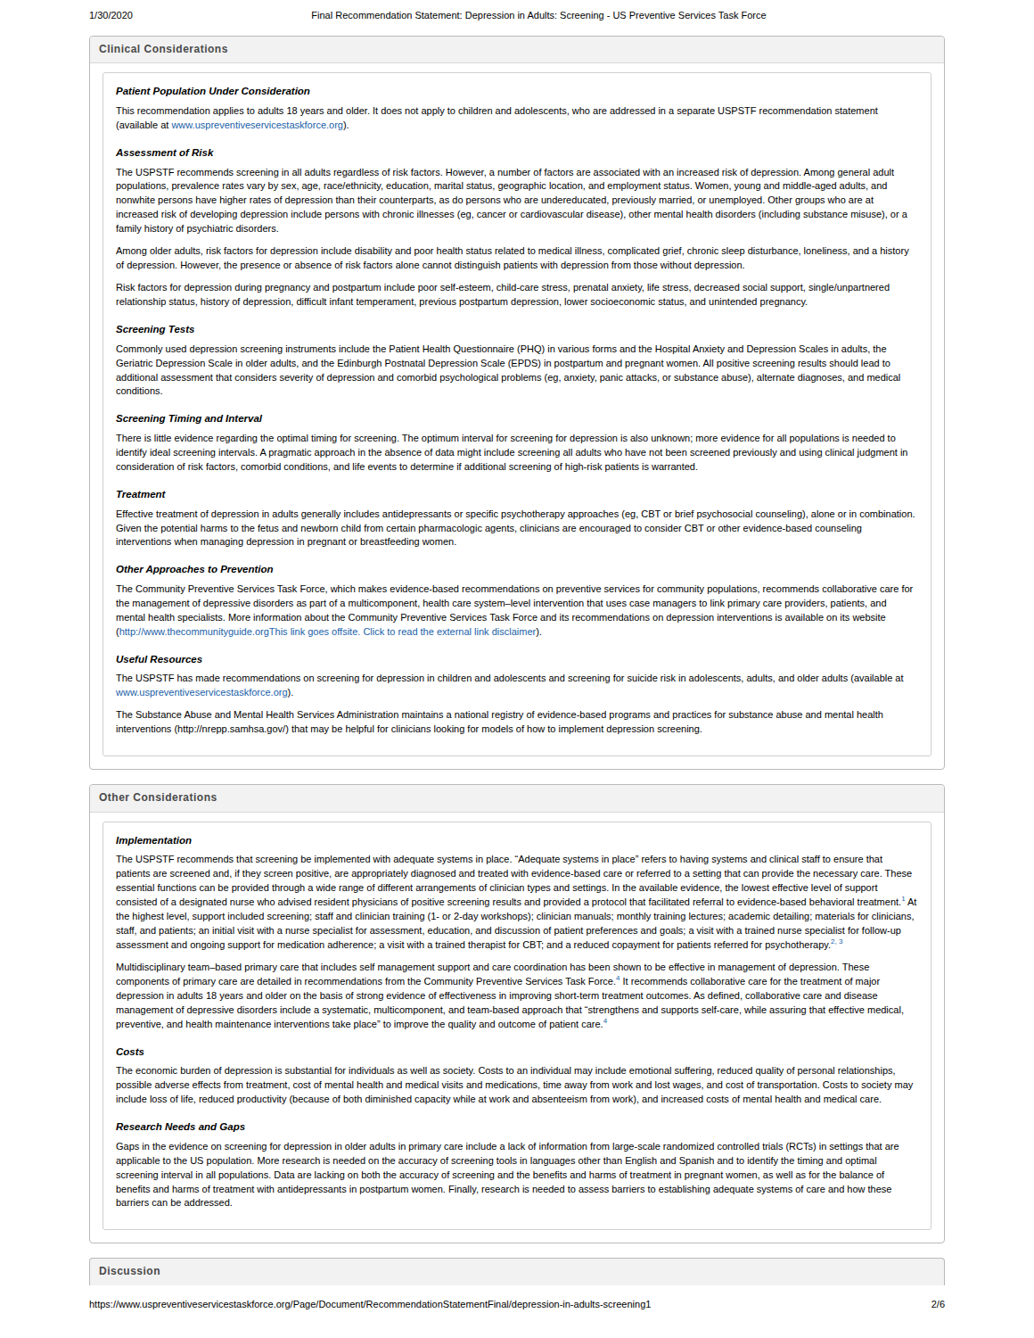1/30/2020
Final Recommendation Statement: Depression in Adults: Screening - US Preventive Services Task Force
Clinical Considerations
Patient Population Under Consideration
This recommendation applies to adults 18 years and older. It does not apply to children and adolescents, who are addressed in a separate USPSTF recommendation statement (available at www.uspreventiveservicestaskforce.org).
Assessment of Risk
The USPSTF recommends screening in all adults regardless of risk factors. However, a number of factors are associated with an increased risk of depression. Among general adult populations, prevalence rates vary by sex, age, race/ethnicity, education, marital status, geographic location, and employment status. Women, young and middle-aged adults, and nonwhite persons have higher rates of depression than their counterparts, as do persons who are undereducated, previously married, or unemployed. Other groups who are at increased risk of developing depression include persons with chronic illnesses (eg, cancer or cardiovascular disease), other mental health disorders (including substance misuse), or a family history of psychiatric disorders.
Among older adults, risk factors for depression include disability and poor health status related to medical illness, complicated grief, chronic sleep disturbance, loneliness, and a history of depression. However, the presence or absence of risk factors alone cannot distinguish patients with depression from those without depression.
Risk factors for depression during pregnancy and postpartum include poor self-esteem, child-care stress, prenatal anxiety, life stress, decreased social support, single/unpartnered relationship status, history of depression, difficult infant temperament, previous postpartum depression, lower socioeconomic status, and unintended pregnancy.
Screening Tests
Commonly used depression screening instruments include the Patient Health Questionnaire (PHQ) in various forms and the Hospital Anxiety and Depression Scales in adults, the Geriatric Depression Scale in older adults, and the Edinburgh Postnatal Depression Scale (EPDS) in postpartum and pregnant women. All positive screening results should lead to additional assessment that considers severity of depression and comorbid psychological problems (eg, anxiety, panic attacks, or substance abuse), alternate diagnoses, and medical conditions.
Screening Timing and Interval
There is little evidence regarding the optimal timing for screening. The optimum interval for screening for depression is also unknown; more evidence for all populations is needed to identify ideal screening intervals. A pragmatic approach in the absence of data might include screening all adults who have not been screened previously and using clinical judgment in consideration of risk factors, comorbid conditions, and life events to determine if additional screening of high-risk patients is warranted.
Treatment
Effective treatment of depression in adults generally includes antidepressants or specific psychotherapy approaches (eg, CBT or brief psychosocial counseling), alone or in combination. Given the potential harms to the fetus and newborn child from certain pharmacologic agents, clinicians are encouraged to consider CBT or other evidence-based counseling interventions when managing depression in pregnant or breastfeeding women.
Other Approaches to Prevention
The Community Preventive Services Task Force, which makes evidence-based recommendations on preventive services for community populations, recommends collaborative care for the management of depressive disorders as part of a multicomponent, health care system–level intervention that uses case managers to link primary care providers, patients, and mental health specialists. More information about the Community Preventive Services Task Force and its recommendations on depression interventions is available on its website (http://www.thecommunityguide.orgThis link goes offsite. Click to read the external link disclaimer).
Useful Resources
The USPSTF has made recommendations on screening for depression in children and adolescents and screening for suicide risk in adolescents, adults, and older adults (available at www.uspreventiveservicestaskforce.org).
The Substance Abuse and Mental Health Services Administration maintains a national registry of evidence-based programs and practices for substance abuse and mental health interventions (http://nrepp.samhsa.gov/) that may be helpful for clinicians looking for models of how to implement depression screening.
Other Considerations
Implementation
The USPSTF recommends that screening be implemented with adequate systems in place. “Adequate systems in place” refers to having systems and clinical staff to ensure that patients are screened and, if they screen positive, are appropriately diagnosed and treated with evidence-based care or referred to a setting that can provide the necessary care. These essential functions can be provided through a wide range of different arrangements of clinician types and settings. In the available evidence, the lowest effective level of support consisted of a designated nurse who advised resident physicians of positive screening results and provided a protocol that facilitated referral to evidence-based behavioral treatment.1 At the highest level, support included screening; staff and clinician training (1- or 2-day workshops); clinician manuals; monthly training lectures; academic detailing; materials for clinicians, staff, and patients; an initial visit with a nurse specialist for assessment, education, and discussion of patient preferences and goals; a visit with a trained nurse specialist for follow-up assessment and ongoing support for medication adherence; a visit with a trained therapist for CBT; and a reduced copayment for patients referred for psychotherapy.2, 3
Multidisciplinary team–based primary care that includes self management support and care coordination has been shown to be effective in management of depression. These components of primary care are detailed in recommendations from the Community Preventive Services Task Force.4 It recommends collaborative care for the treatment of major depression in adults 18 years and older on the basis of strong evidence of effectiveness in improving short-term treatment outcomes. As defined, collaborative care and disease management of depressive disorders include a systematic, multicomponent, and team-based approach that “strengthens and supports self-care, while assuring that effective medical, preventive, and health maintenance interventions take place” to improve the quality and outcome of patient care.4
Costs
The economic burden of depression is substantial for individuals as well as society. Costs to an individual may include emotional suffering, reduced quality of personal relationships, possible adverse effects from treatment, cost of mental health and medical visits and medications, time away from work and lost wages, and cost of transportation. Costs to society may include loss of life, reduced productivity (because of both diminished capacity while at work and absenteeism from work), and increased costs of mental health and medical care.
Research Needs and Gaps
Gaps in the evidence on screening for depression in older adults in primary care include a lack of information from large-scale randomized controlled trials (RCTs) in settings that are applicable to the US population. More research is needed on the accuracy of screening tools in languages other than English and Spanish and to identify the timing and optimal screening interval in all populations. Data are lacking on both the accuracy of screening and the benefits and harms of treatment in pregnant women, as well as for the balance of benefits and harms of treatment with antidepressants in postpartum women. Finally, research is needed to assess barriers to establishing adequate systems of care and how these barriers can be addressed.
Discussion
https://www.uspreventiveservicestaskforce.org/Page/Document/RecommendationStatementFinal/depression-in-adults-screening1
2/6